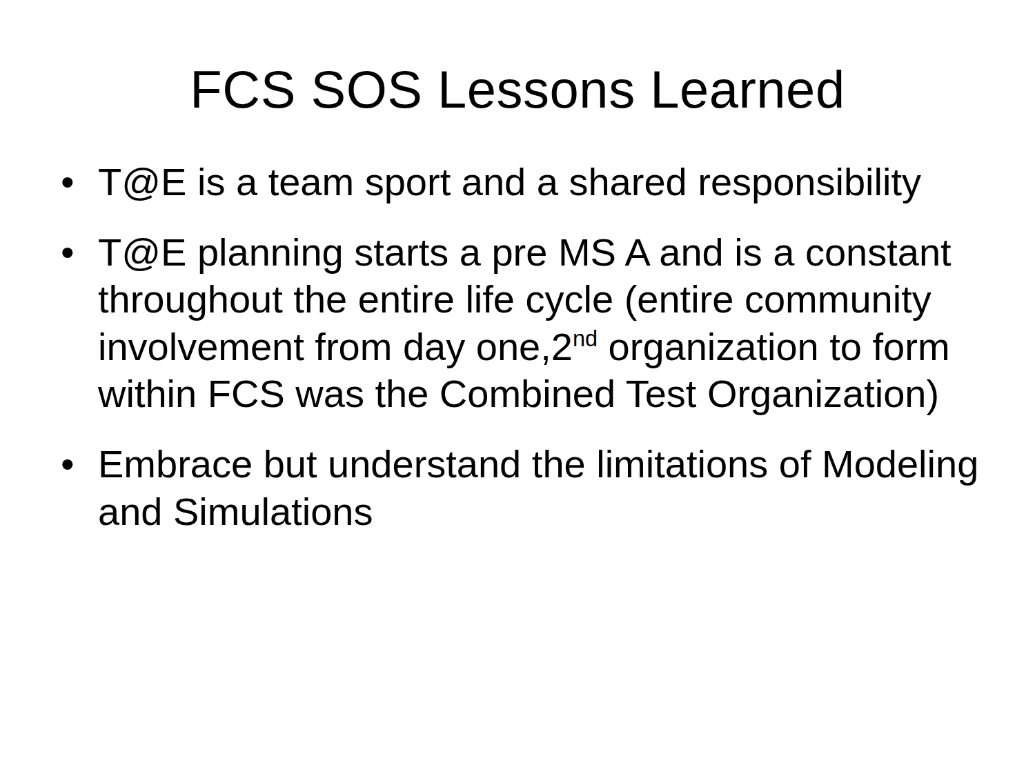FCS SOS Lessons Learned
T@E is a team sport and a shared responsibility
T@E planning starts a pre MS A and is a constant throughout the entire life cycle (entire community involvement from day one,2nd organization to form within FCS was the Combined Test Organization)
Embrace but understand the limitations of Modeling and Simulations